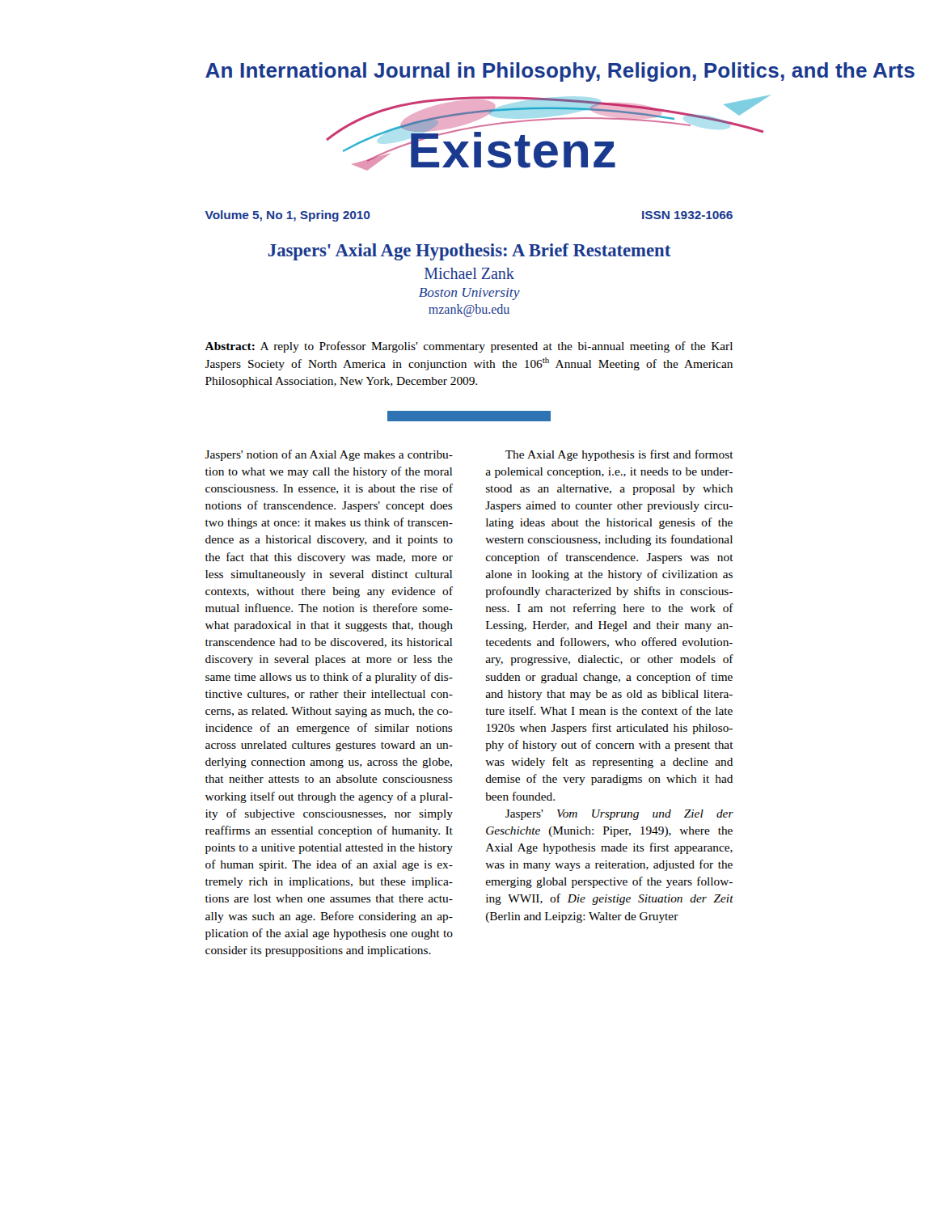An International Journal in Philosophy, Religion, Politics, and the Arts
Existenz
Volume 5, No 1, Spring 2010 ISSN 1932-1066
Jaspers' Axial Age Hypothesis: A Brief Restatement
Michael Zank
Boston University
mzank@bu.edu
Abstract: A reply to Professor Margolis' commentary presented at the bi-annual meeting of the Karl Jaspers Society of North America in conjunction with the 106th Annual Meeting of the American Philosophical Association, New York, December 2009.
Jaspers' notion of an Axial Age makes a contribution to what we may call the history of the moral consciousness. In essence, it is about the rise of notions of transcendence. Jaspers' concept does two things at once: it makes us think of transcendence as a historical discovery, and it points to the fact that this discovery was made, more or less simultaneously in several distinct cultural contexts, without there being any evidence of mutual influence. The notion is therefore somewhat paradoxical in that it suggests that, though transcendence had to be discovered, its historical discovery in several places at more or less the same time allows us to think of a plurality of distinctive cultures, or rather their intellectual concerns, as related. Without saying as much, the coincidence of an emergence of similar notions across unrelated cultures gestures toward an underlying connection among us, across the globe, that neither attests to an absolute consciousness working itself out through the agency of a plurality of subjective consciousnesses, nor simply reaffirms an essential conception of humanity. It points to a unitive potential attested in the history of human spirit. The idea of an axial age is extremely rich in implications, but these implications are lost when one assumes that there actually was such an age. Before considering an application of the axial age hypothesis one ought to consider its presuppositions and implications.
The Axial Age hypothesis is first and formost a polemical conception, i.e., it needs to be understood as an alternative, a proposal by which Jaspers aimed to counter other previously circulating ideas about the historical genesis of the western consciousness, including its foundational conception of transcendence. Jaspers was not alone in looking at the history of civilization as profoundly characterized by shifts in consciousness. I am not referring here to the work of Lessing, Herder, and Hegel and their many antecedents and followers, who offered evolutionary, progressive, dialectic, or other models of sudden or gradual change, a conception of time and history that may be as old as biblical literature itself. What I mean is the context of the late 1920s when Jaspers first articulated his philosophy of history out of concern with a present that was widely felt as representing a decline and demise of the very paradigms on which it had been founded.
Jaspers' Vom Ursprung und Ziel der Geschichte (Munich: Piper, 1949), where the Axial Age hypothesis made its first appearance, was in many ways a reiteration, adjusted for the emerging global perspective of the years following WWII, of Die geistige Situation der Zeit (Berlin and Leipzig: Walter de Gruyter